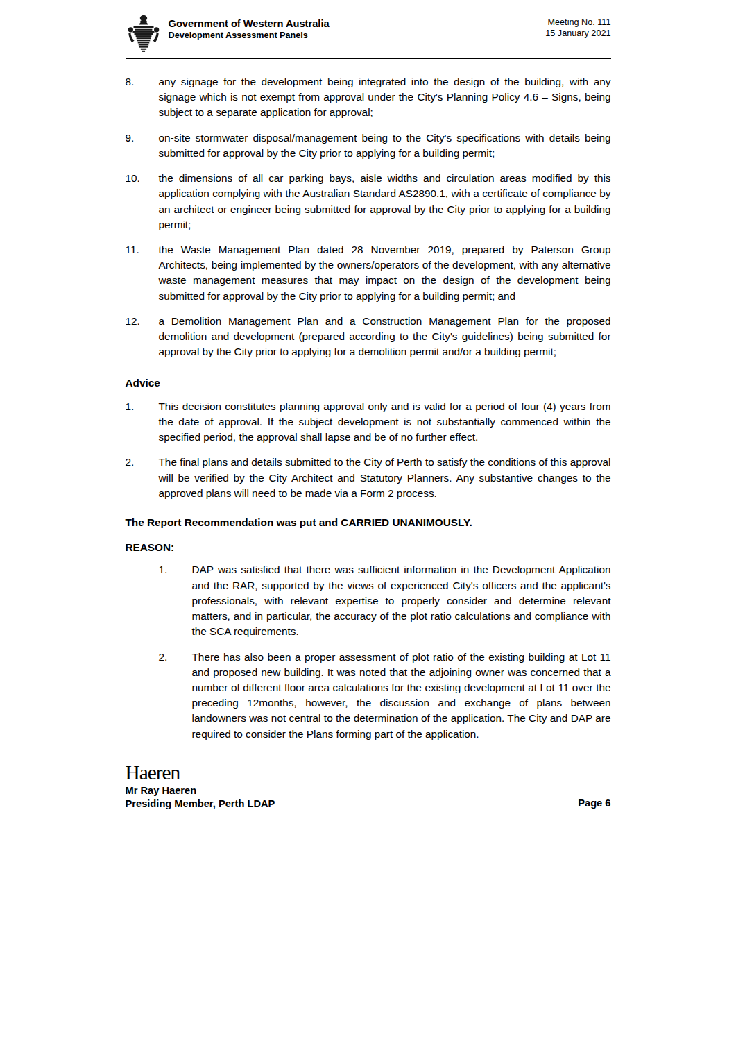Government of Western Australia
Development Assessment Panels
Meeting No. 111
15 January 2021
8. any signage for the development being integrated into the design of the building, with any signage which is not exempt from approval under the City's Planning Policy 4.6 – Signs, being subject to a separate application for approval;
9. on-site stormwater disposal/management being to the City's specifications with details being submitted for approval by the City prior to applying for a building permit;
10. the dimensions of all car parking bays, aisle widths and circulation areas modified by this application complying with the Australian Standard AS2890.1, with a certificate of compliance by an architect or engineer being submitted for approval by the City prior to applying for a building permit;
11. the Waste Management Plan dated 28 November 2019, prepared by Paterson Group Architects, being implemented by the owners/operators of the development, with any alternative waste management measures that may impact on the design of the development being submitted for approval by the City prior to applying for a building permit; and
12. a Demolition Management Plan and a Construction Management Plan for the proposed demolition and development (prepared according to the City's guidelines) being submitted for approval by the City prior to applying for a demolition permit and/or a building permit;
Advice
1. This decision constitutes planning approval only and is valid for a period of four (4) years from the date of approval. If the subject development is not substantially commenced within the specified period, the approval shall lapse and be of no further effect.
2. The final plans and details submitted to the City of Perth to satisfy the conditions of this approval will be verified by the City Architect and Statutory Planners. Any substantive changes to the approved plans will need to be made via a Form 2 process.
The Report Recommendation was put and CARRIED UNANIMOUSLY.
REASON:
1. DAP was satisfied that there was sufficient information in the Development Application and the RAR, supported by the views of experienced City's officers and the applicant's professionals, with relevant expertise to properly consider and determine relevant matters, and in particular, the accuracy of the plot ratio calculations and compliance with the SCA requirements.
2. There has also been a proper assessment of plot ratio of the existing building at Lot 11 and proposed new building. It was noted that the adjoining owner was concerned that a number of different floor area calculations for the existing development at Lot 11 over the preceding 12months, however, the discussion and exchange of plans between landowners was not central to the determination of the application. The City and DAP are required to consider the Plans forming part of the application.
Haeren
Mr Ray Haeren
Presiding Member, Perth LDAP
Page 6